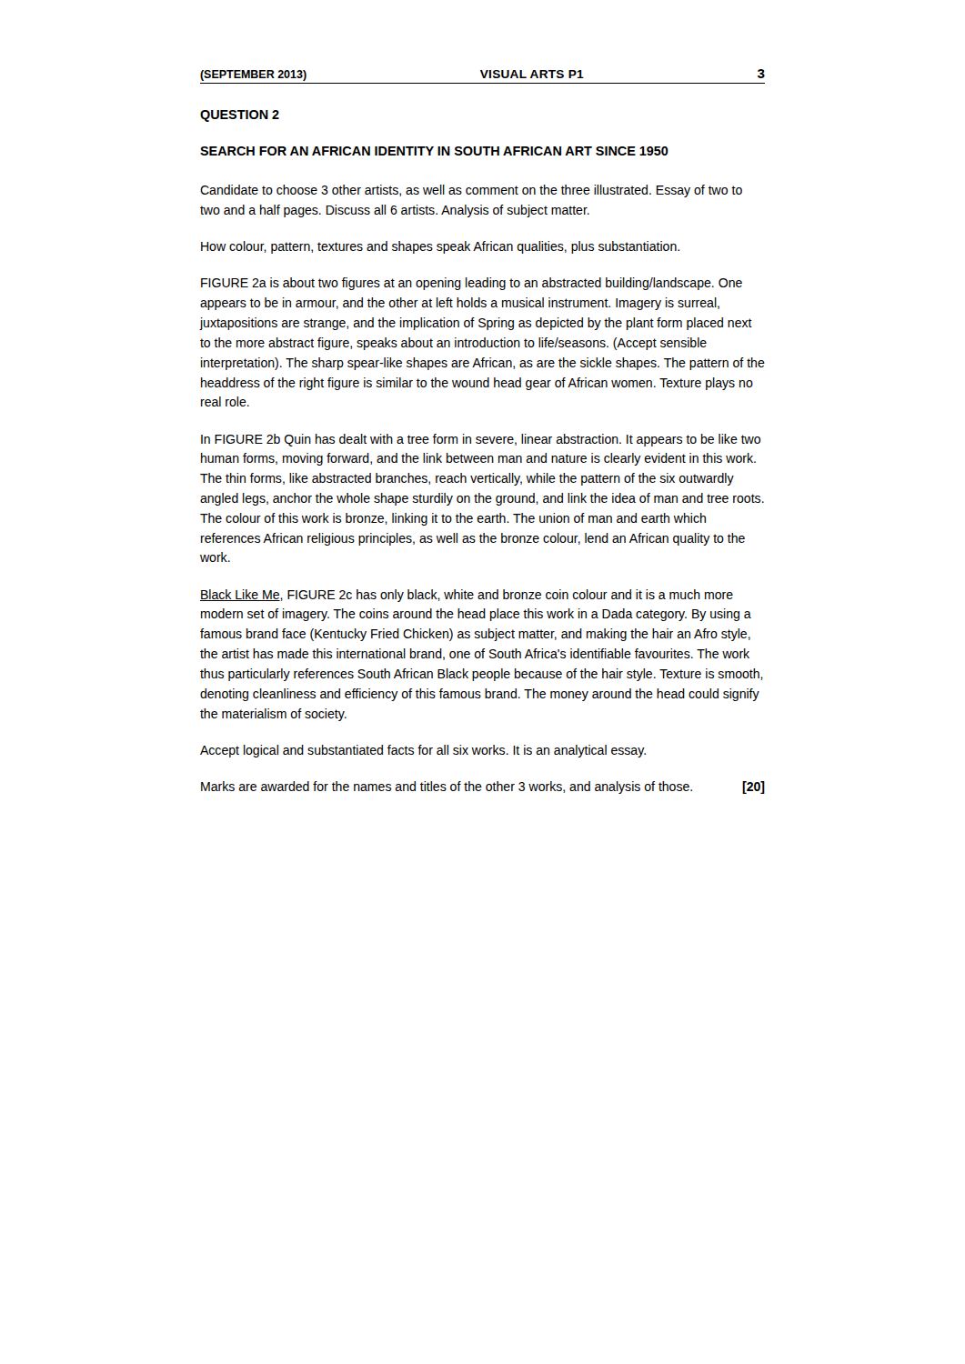(SEPTEMBER 2013) VISUAL ARTS P1 3
QUESTION 2
Search for an African identity in South African art since 1950
Candidate to choose 3 other artists, as well as comment on the three illustrated. Essay of two to two and a half pages. Discuss all 6 artists. Analysis of subject matter.
How colour, pattern, textures and shapes speak African qualities, plus substantiation.
FIGURE 2a is about two figures at an opening leading to an abstracted building/landscape. One appears to be in armour, and the other at left holds a musical instrument. Imagery is surreal, juxtapositions are strange, and the implication of Spring as depicted by the plant form placed next to the more abstract figure, speaks about an introduction to life/seasons. (Accept sensible interpretation). The sharp spear-like shapes are African, as are the sickle shapes. The pattern of the headdress of the right figure is similar to the wound head gear of African women. Texture plays no real role.
In FIGURE 2b Quin has dealt with a tree form in severe, linear abstraction. It appears to be like two human forms, moving forward, and the link between man and nature is clearly evident in this work. The thin forms, like abstracted branches, reach vertically, while the pattern of the six outwardly angled legs, anchor the whole shape sturdily on the ground, and link the idea of man and tree roots. The colour of this work is bronze, linking it to the earth. The union of man and earth which references African religious principles, as well as the bronze colour, lend an African quality to the work.
Black Like Me, FIGURE 2c has only black, white and bronze coin colour and it is a much more modern set of imagery. The coins around the head place this work in a Dada category. By using a famous brand face (Kentucky Fried Chicken) as subject matter, and making the hair an Afro style, the artist has made this international brand, one of South Africa's identifiable favourites. The work thus particularly references South African Black people because of the hair style. Texture is smooth, denoting cleanliness and efficiency of this famous brand. The money around the head could signify the materialism of society.
Accept logical and substantiated facts for all six works. It is an analytical essay.
Marks are awarded for the names and titles of the other 3 works, and analysis of those. [20]